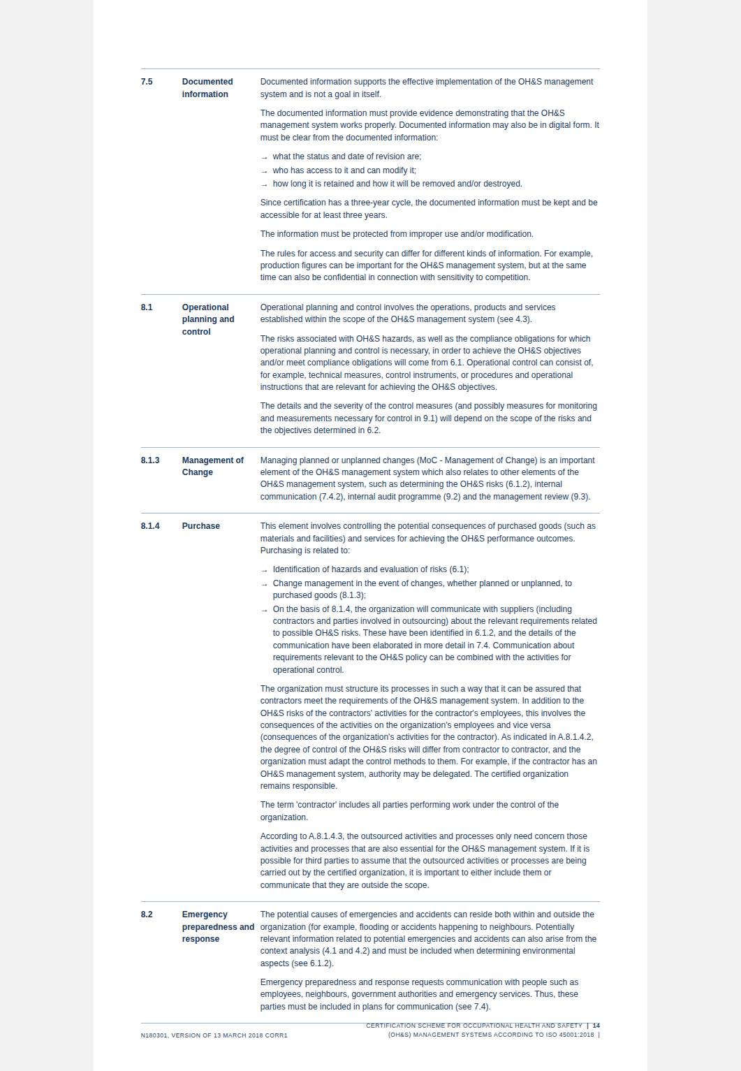| 7.5 | Documented information | Documented information supports the effective implementation of the OH&S management system and is not a goal in itself. The documented information must provide evidence demonstrating that the OH&S management system works properly. Documented information may also be in digital form. It must be clear from the documented information: what the status and date of revision are; who has access to it and can modify it; how long it is retained and how it will be removed and/or destroyed. Since certification has a three-year cycle, the documented information must be kept and be accessible for at least three years. The information must be protected from improper use and/or modification. The rules for access and security can differ for different kinds of information. For example, production figures can be important for the OH&S management system, but at the same time can also be confidential in connection with sensitivity to competition. |
| 8.1 | Operational planning and control | Operational planning and control involves the operations, products and services established within the scope of the OH&S management system (see 4.3). The risks associated with OH&S hazards, as well as the compliance obligations for which operational planning and control is necessary, in order to achieve the OH&S objectives and/or meet compliance obligations will come from 6.1. Operational control can consist of, for example, technical measures, control instruments, or procedures and operational instructions that are relevant for achieving the OH&S objectives. The details and the severity of the control measures (and possibly measures for monitoring and measurements necessary for control in 9.1) will depend on the scope of the risks and the objectives determined in 6.2. |
| 8.1.3 | Management of Change | Managing planned or unplanned changes (MoC - Management of Change) is an important element of the OH&S management system which also relates to other elements of the OH&S management system, such as determining the OH&S risks (6.1.2), internal communication (7.4.2), internal audit programme (9.2) and the management review (9.3). |
| 8.1.4 | Purchase | This element involves controlling the potential consequences of purchased goods (such as materials and facilities) and services for achieving the OH&S performance outcomes. Purchasing is related to: Identification of hazards and evaluation of risks (6.1); Change management in the event of changes, whether planned or unplanned, to purchased goods (8.1.3); On the basis of 8.1.4, the organization will communicate with suppliers (including contractors and parties involved in outsourcing) about the relevant requirements related to possible OH&S risks. These have been identified in 6.1.2, and the details of the communication have been elaborated in more detail in 7.4. Communication about requirements relevant to the OH&S policy can be combined with the activities for operational control. The organization must structure its processes in such a way that it can be assured that contractors meet the requirements of the OH&S management system. In addition to the OH&S risks of the contractors' activities for the contractor's employees, this involves the consequences of the activities on the organization's employees and vice versa (consequences of the organization's activities for the contractor). As indicated in A.8.1.4.2, the degree of control of the OH&S risks will differ from contractor to contractor, and the organization must adapt the control methods to them. For example, if the contractor has an OH&S management system, authority may be delegated. The certified organization remains responsible. The term 'contractor' includes all parties performing work under the control of the organization. According to A.8.1.4.3, the outsourced activities and processes only need concern those activities and processes that are also essential for the OH&S management system. If it is possible for third parties to assume that the outsourced activities or processes are being carried out by the certified organization, it is important to either include them or communicate that they are outside the scope. |
| 8.2 | Emergency preparedness and response | The potential causes of emergencies and accidents can reside both within and outside the organization (for example, flooding or accidents happening to neighbours. Potentially relevant information related to potential emergencies and accidents can also arise from the context analysis (4.1 and 4.2) and must be included when determining environmental aspects (see 6.1.2). Emergency preparedness and response requests communication with people such as employees, neighbours, government authorities and emergency services. Thus, these parties must be included in plans for communication (see 7.4). |
N180301, version of 13 March 2018 corr1
Certification scheme for occupational health and safety| 14
(OH&S) management systems according to ISO 45001:2018 |